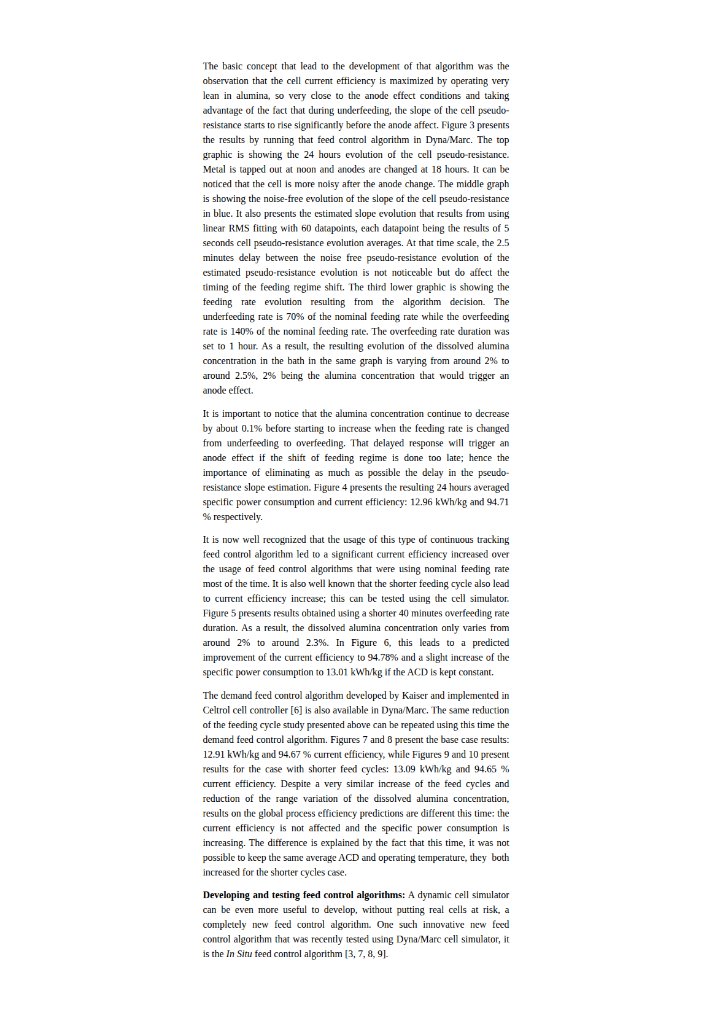The basic concept that lead to the development of that algorithm was the observation that the cell current efficiency is maximized by operating very lean in alumina, so very close to the anode effect conditions and taking advantage of the fact that during underfeeding, the slope of the cell pseudo-resistance starts to rise significantly before the anode affect. Figure 3 presents the results by running that feed control algorithm in Dyna/Marc. The top graphic is showing the 24 hours evolution of the cell pseudo-resistance. Metal is tapped out at noon and anodes are changed at 18 hours. It can be noticed that the cell is more noisy after the anode change. The middle graph is showing the noise-free evolution of the slope of the cell pseudo-resistance in blue. It also presents the estimated slope evolution that results from using linear RMS fitting with 60 datapoints, each datapoint being the results of 5 seconds cell pseudo-resistance evolution averages. At that time scale, the 2.5 minutes delay between the noise free pseudo-resistance evolution of the estimated pseudo-resistance evolution is not noticeable but do affect the timing of the feeding regime shift. The third lower graphic is showing the feeding rate evolution resulting from the algorithm decision. The underfeeding rate is 70% of the nominal feeding rate while the overfeeding rate is 140% of the nominal feeding rate. The overfeeding rate duration was set to 1 hour. As a result, the resulting evolution of the dissolved alumina concentration in the bath in the same graph is varying from around 2% to around 2.5%, 2% being the alumina concentration that would trigger an anode effect.
It is important to notice that the alumina concentration continue to decrease by about 0.1% before starting to increase when the feeding rate is changed from underfeeding to overfeeding. That delayed response will trigger an anode effect if the shift of feeding regime is done too late; hence the importance of eliminating as much as possible the delay in the pseudo-resistance slope estimation. Figure 4 presents the resulting 24 hours averaged specific power consumption and current efficiency: 12.96 kWh/kg and 94.71 % respectively.
It is now well recognized that the usage of this type of continuous tracking feed control algorithm led to a significant current efficiency increased over the usage of feed control algorithms that were using nominal feeding rate most of the time. It is also well known that the shorter feeding cycle also lead to current efficiency increase; this can be tested using the cell simulator. Figure 5 presents results obtained using a shorter 40 minutes overfeeding rate duration. As a result, the dissolved alumina concentration only varies from around 2% to around 2.3%. In Figure 6, this leads to a predicted improvement of the current efficiency to 94.78% and a slight increase of the specific power consumption to 13.01 kWh/kg if the ACD is kept constant.
The demand feed control algorithm developed by Kaiser and implemented in Celtrol cell controller [6] is also available in Dyna/Marc. The same reduction of the feeding cycle study presented above can be repeated using this time the demand feed control algorithm. Figures 7 and 8 present the base case results: 12.91 kWh/kg and 94.67 % current efficiency, while Figures 9 and 10 present results for the case with shorter feed cycles: 13.09 kWh/kg and 94.65 % current efficiency. Despite a very similar increase of the feed cycles and reduction of the range variation of the dissolved alumina concentration, results on the global process efficiency predictions are different this time: the current efficiency is not affected and the specific power consumption is increasing. The difference is explained by the fact that this time, it was not possible to keep the same average ACD and operating temperature, they both increased for the shorter cycles case.
Developing and testing feed control algorithms: A dynamic cell simulator can be even more useful to develop, without putting real cells at risk, a completely new feed control algorithm. One such innovative new feed control algorithm that was recently tested using Dyna/Marc cell simulator, it is the In Situ feed control algorithm [3, 7, 8, 9].